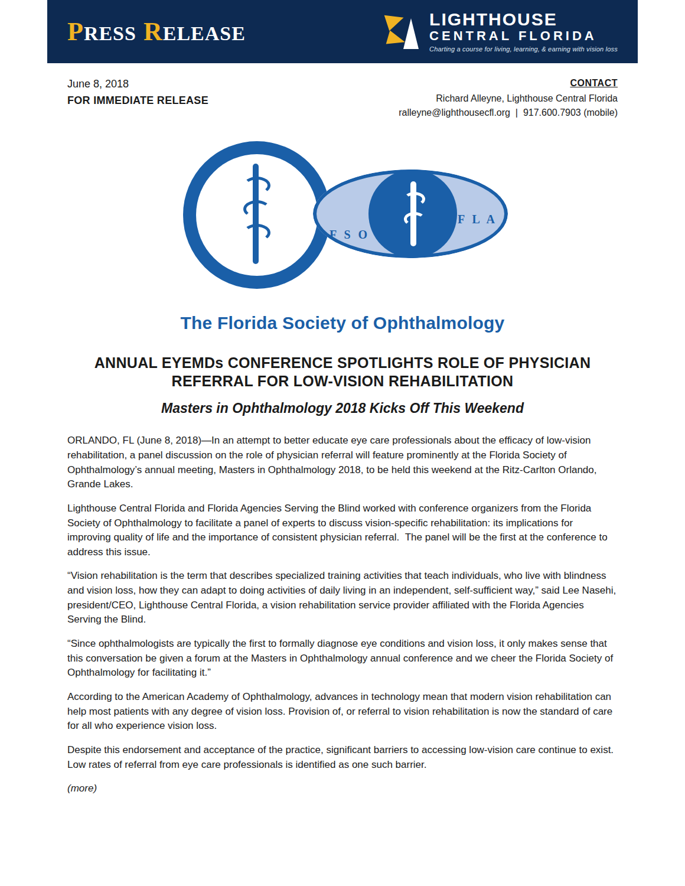PRESS RELEASE
LIGHTHOUSE CENTRAL FLORIDA Charting a course for living, learning, & earning with vision loss
June 8, 2018
FOR IMMEDIATE RELEASE
CONTACT Richard Alleyne, Lighthouse Central Florida
ralleyne@lighthousecfl.org | 917.600.7903 (mobile)
F S O F L A
The Florida Society of Ophthalmology
ANNUAL EYEMDs CONFERENCE SPOTLIGHTS ROLE OF PHYSICIAN
REFERRAL FOR LOW-VISION REHABILITATION
Masters in Ophthalmology 2018 Kicks Off This Weekend
ORLANDO, FL (June 8, 2018)—In an attempt to better educate eye care professionals about the efficacy of low-vision rehabilitation, a panel discussion on the role of physician referral will feature prominently at the Florida Society of Ophthalmology’s annual meeting, Masters in Ophthalmology 2018, to be held this weekend at the Ritz-Carlton Orlando, Grande Lakes.
Lighthouse Central Florida and Florida Agencies Serving the Blind worked with conference organizers from the Florida Society of Ophthalmology to facilitate a panel of experts to discuss vision-specific rehabilitation: its implications for improving quality of life and the importance of consistent physician referral. The panel will be the first at the conference to address this issue.
“Vision rehabilitation is the term that describes specialized training activities that teach individuals, who live with blindness and vision loss, how they can adapt to doing activities of daily living in an independent, self-sufficient way,” said Lee Nasehi, president/CEO, Lighthouse Central Florida, a vision rehabilitation service provider affiliated with the Florida Agencies Serving the Blind.
“Since ophthalmologists are typically the first to formally diagnose eye conditions and vision loss, it only makes sense that this conversation be given a forum at the Masters in Ophthalmology annual conference and we cheer the Florida Society of Ophthalmology for facilitating it.”
According to the American Academy of Ophthalmology, advances in technology mean that modern vision rehabilitation can help most patients with any degree of vision loss. Provision of, or referral to vision rehabilitation is now the standard of care for all who experience vision loss.
Despite this endorsement and acceptance of the practice, significant barriers to accessing low-vision care continue to exist. Low rates of referral from eye care professionals is identified as one such barrier.
(more)